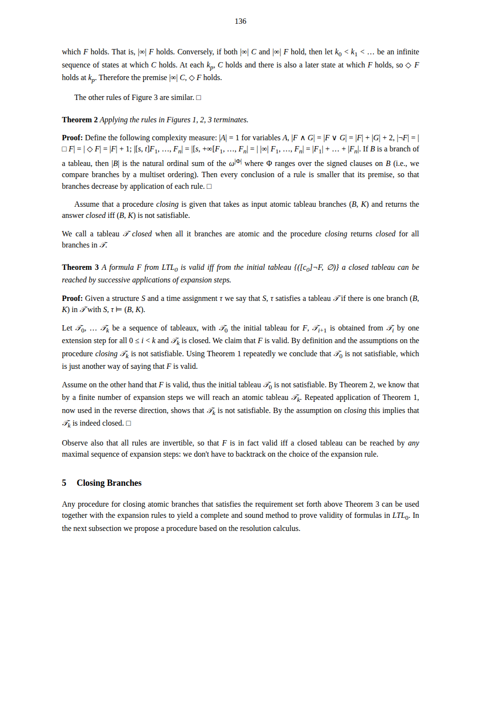136
which F holds. That is, |∞| F holds. Conversely, if both |∞| C and |∞| F hold, then let k0 < k1 < … be an infinite sequence of states at which C holds. At each kp, C holds and there is also a later state at which F holds, so ◇ F holds at kp. Therefore the premise |∞| C, ◇ F holds.
The other rules of Figure 3 are similar. □
Theorem 2 Applying the rules in Figures 1, 2, 3 terminates.
Proof: Define the following complexity measure: |A| = 1 for variables A, |F ∧ G| = |F ∨ G| = |F| + |G| + 2, |¬F| = | □ F| = | ◇ F| = |F| + 1; |[s, t]F1, …, Fn| = |[s, +∞[F1, …, Fn| = | |∞| F1, …, Fn| = |F1| + … + |Fn|. If B is a branch of a tableau, then |B| is the natural ordinal sum of the ω|Φ| where Φ ranges over the signed clauses on B (i.e., we compare branches by a multiset ordering). Then every conclusion of a rule is smaller that its premise, so that branches decrease by application of each rule. □
Assume that a procedure closing is given that takes as input atomic tableau branches (B, K) and returns the answer closed iff (B, K) is not satisfiable.
We call a tableau 𝒯 closed when all it branches are atomic and the procedure closing returns closed for all branches in 𝒯.
Theorem 3 A formula F from LTL0 is valid iff from the initial tableau {([c0]¬F, ∅)} a closed tableau can be reached by successive applications of expansion steps.
Proof: Given a structure S and a time assignment τ we say that S, τ satisfies a tableau 𝒯 if there is one branch (B, K) in 𝒯 with S, τ ⊨ (B, K).
Let 𝒯0, … 𝒯k be a sequence of tableaux, with 𝒯0 the initial tableau for F, 𝒯i+1 is obtained from 𝒯i by one extension step for all 0 ≤ i < k and 𝒯k is closed. We claim that F is valid. By definition and the assumptions on the procedure closing 𝒯k is not satisfiable. Using Theorem 1 repeatedly we conclude that 𝒯0 is not satisfiable, which is just another way of saying that F is valid.
Assume on the other hand that F is valid, thus the initial tableau 𝒯0 is not satisfiable. By Theorem 2, we know that by a finite number of expansion steps we will reach an atomic tableau 𝒯k. Repeated application of Theorem 1, now used in the reverse direction, shows that 𝒯k is not satisfiable. By the assumption on closing this implies that 𝒯k is indeed closed. □
Observe also that all rules are invertible, so that F is in fact valid iff a closed tableau can be reached by any maximal sequence of expansion steps: we don't have to backtrack on the choice of the expansion rule.
5 Closing Branches
Any procedure for closing atomic branches that satisfies the requirement set forth above Theorem 3 can be used together with the expansion rules to yield a complete and sound method to prove validity of formulas in LTL0. In the next subsection we propose a procedure based on the resolution calculus.